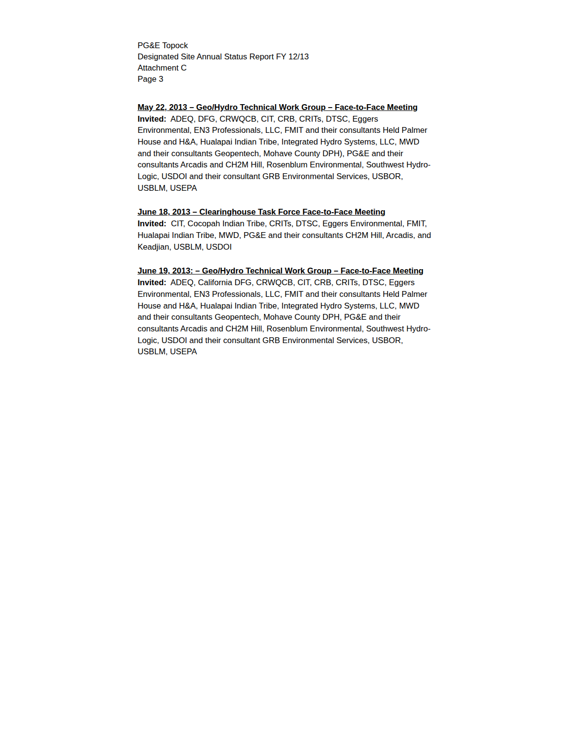PG&E Topock
Designated Site Annual Status Report FY 12/13
Attachment C
Page 3
May 22, 2013 – Geo/Hydro Technical Work Group – Face-to-Face Meeting
Invited: ADEQ, DFG, CRWQCB, CIT, CRB, CRITs, DTSC, Eggers Environmental, EN3 Professionals, LLC, FMIT and their consultants Held Palmer House and H&A, Hualapai Indian Tribe, Integrated Hydro Systems, LLC, MWD and their consultants Geopentech, Mohave County DPH), PG&E and their consultants Arcadis and CH2M Hill, Rosenblum Environmental, Southwest Hydro-Logic, USDOI and their consultant GRB Environmental Services, USBOR, USBLM, USEPA
June 18, 2013 – Clearinghouse Task Force Face-to-Face Meeting
Invited: CIT, Cocopah Indian Tribe, CRITs, DTSC, Eggers Environmental, FMIT, Hualapai Indian Tribe, MWD, PG&E and their consultants CH2M Hill, Arcadis, and Keadjian, USBLM, USDOI
June 19, 2013: – Geo/Hydro Technical Work Group – Face-to-Face Meeting
Invited: ADEQ, California DFG, CRWQCB, CIT, CRB, CRITs, DTSC, Eggers Environmental, EN3 Professionals, LLC, FMIT and their consultants Held Palmer House and H&A, Hualapai Indian Tribe, Integrated Hydro Systems, LLC, MWD and their consultants Geopentech, Mohave County DPH, PG&E and their consultants Arcadis and CH2M Hill, Rosenblum Environmental, Southwest Hydro-Logic, USDOI and their consultant GRB Environmental Services, USBOR, USBLM, USEPA